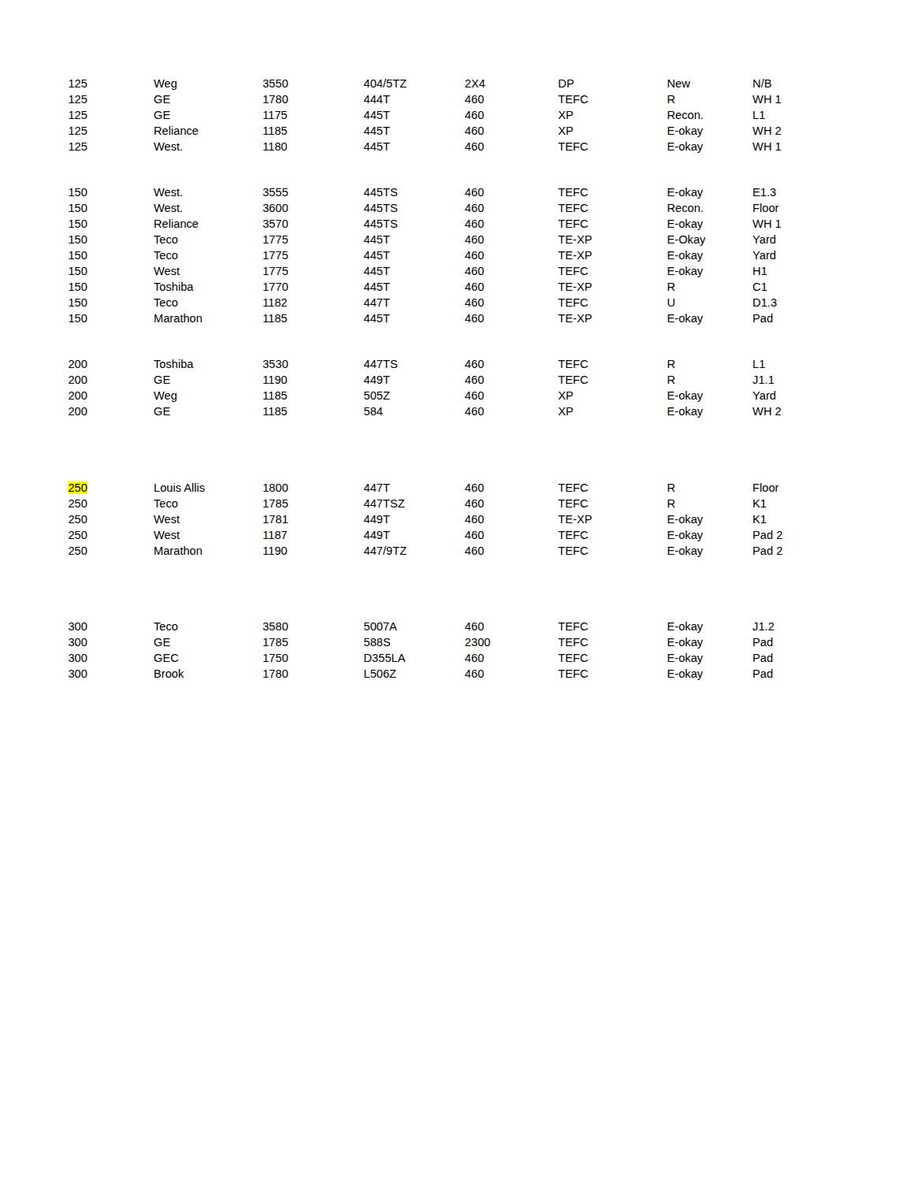| 125 | Weg | 3550 | 404/5TZ | 2X4 | DP | New | N/B |
| 125 | GE | 1780 | 444T | 460 | TEFC | R | WH 1 |
| 125 | GE | 1175 | 445T | 460 | XP | Recon. | L1 |
| 125 | Reliance | 1185 | 445T | 460 | XP | E-okay | WH 2 |
| 125 | West. | 1180 | 445T | 460 | TEFC | E-okay | WH 1 |
| 150 | West. | 3555 | 445TS | 460 | TEFC | E-okay | E1.3 |
| 150 | West. | 3600 | 445TS | 460 | TEFC | Recon. | Floor |
| 150 | Reliance | 3570 | 445TS | 460 | TEFC | E-okay | WH 1 |
| 150 | Teco | 1775 | 445T | 460 | TE-XP | E-Okay | Yard |
| 150 | Teco | 1775 | 445T | 460 | TE-XP | E-okay | Yard |
| 150 | West | 1775 | 445T | 460 | TEFC | E-okay | H1 |
| 150 | Toshiba | 1770 | 445T | 460 | TE-XP | R | C1 |
| 150 | Teco | 1182 | 447T | 460 | TEFC | U | D1.3 |
| 150 | Marathon | 1185 | 445T | 460 | TE-XP | E-okay | Pad |
| 200 | Toshiba | 3530 | 447TS | 460 | TEFC | R | L1 |
| 200 | GE | 1190 | 449T | 460 | TEFC | R | J1.1 |
| 200 | Weg | 1185 | 505Z | 460 | XP | E-okay | Yard |
| 200 | GE | 1185 | 584 | 460 | XP | E-okay | WH 2 |
| 250 | Louis Allis | 1800 | 447T | 460 | TEFC | R | Floor |
| 250 | Teco | 1785 | 447TSZ | 460 | TEFC | R | K1 |
| 250 | West | 1781 | 449T | 460 | TE-XP | E-okay | K1 |
| 250 | West | 1187 | 449T | 460 | TEFC | E-okay | Pad 2 |
| 250 | Marathon | 1190 | 447/9TZ | 460 | TEFC | E-okay | Pad 2 |
| 300 | Teco | 3580 | 5007A | 460 | TEFC | E-okay | J1.2 |
| 300 | GE | 1785 | 588S | 2300 | TEFC | E-okay | Pad |
| 300 | GEC | 1750 | D355LA | 460 | TEFC | E-okay | Pad |
| 300 | Brook | 1780 | L506Z | 460 | TEFC | E-okay | Pad |